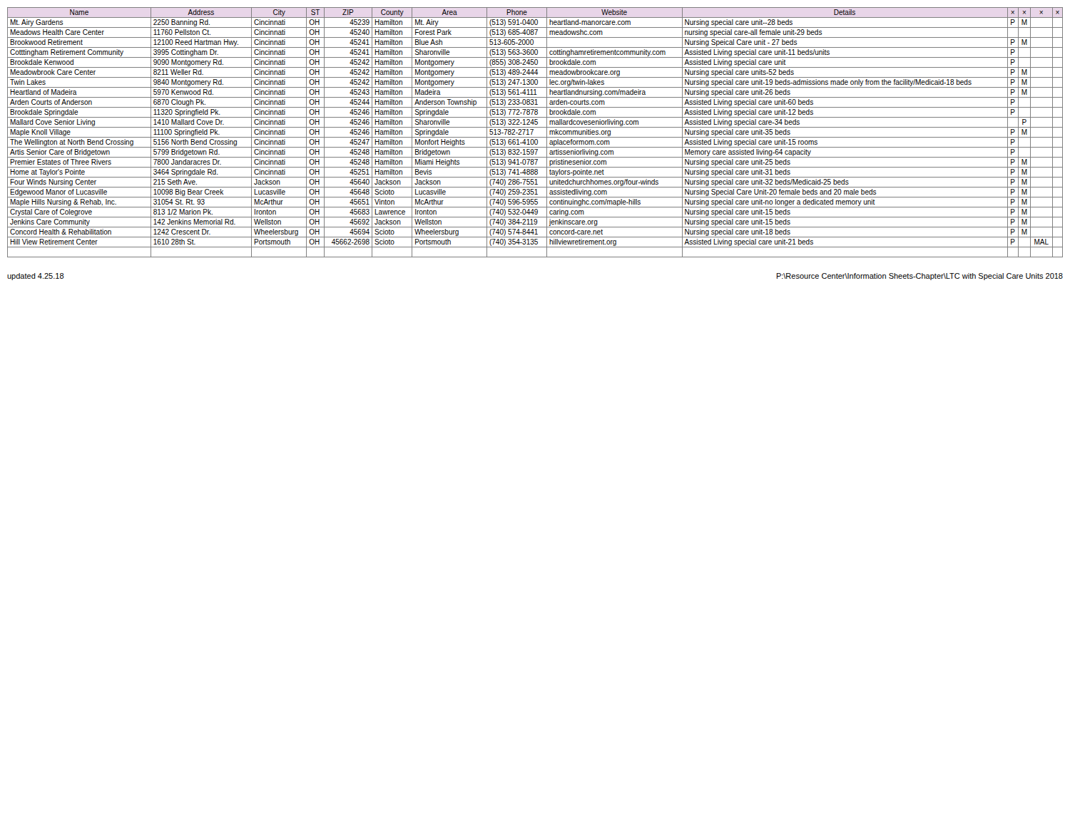| Name | Address | City | ST | ZIP | County | Area | Phone | Website | Details | × | × | × | × |
| --- | --- | --- | --- | --- | --- | --- | --- | --- | --- | --- | --- | --- | --- |
| Mt. Airy Gardens | 2250 Banning Rd. | Cincinnati | OH | 45239 | Hamilton | Mt. Airy | (513) 591-0400 | heartland-manorcare.com | Nursing special care unit--28 beds | P | M | | |
| Meadows Health Care Center | 11760 Pellston Ct. | Cincinnati | OH | 45240 | Hamilton | Forest Park | (513) 685-4087 | meadowshc.com | nursing special care-all female unit-29 beds | | | | |
| Brookwood Retirement | 12100 Reed Hartman Hwy. | Cincinnati | OH | 45241 | Hamilton | Blue Ash | 513-605-2000 | | Nursing Speical Care unit - 27 beds | P | M | | |
| Cotttingham Retirement Community | 3995 Cottingham Dr. | Cincinnati | OH | 45241 | Hamilton | Sharonville | (513) 563-3600 | cottinghamretirementcommunity.com | Assisted Living special care unit-11 beds/units | P | | | |
| Brookdale Kenwood | 9090 Montgomery Rd. | Cincinnati | OH | 45242 | Hamilton | Montgomery | (855) 308-2450 | brookdale.com | Assisted Living special care unit | P | | | |
| Meadowbrook Care Center | 8211 Weller Rd. | Cincinnati | OH | 45242 | Hamilton | Montgomery | (513) 489-2444 | meadowbrookcare.org | Nursing special care units-52 beds | P | M | | |
| Twin Lakes | 9840 Montgomery Rd. | Cincinnati | OH | 45242 | Hamilton | Montgomery | (513) 247-1300 | lec.org/twin-lakes | Nursing special care unit-19 beds-admissions made only from the facility/Medicaid-18 beds | P | M | | |
| Heartland of Madeira | 5970 Kenwood Rd. | Cincinnati | OH | 45243 | Hamilton | Madeira | (513) 561-4111 | heartlandnursing.com/madeira | Nursing special care unit-26 beds | P | M | | |
| Arden Courts of Anderson | 6870 Clough Pk. | Cincinnati | OH | 45244 | Hamilton | Anderson Township | (513) 233-0831 | arden-courts.com | Assisted Living special care unit-60 beds | P | | | |
| Brookdale Springdale | 11320 Springfield Pk. | Cincinnati | OH | 45246 | Hamilton | Springdale | (513) 772-7878 | brookdale.com | Assisted Living special care unit-12 beds | P | | | |
| Mallard Cove Senior Living | 1410 Mallard Cove Dr. | Cincinnati | OH | 45246 | Hamilton | Sharonville | (513) 322-1245 | mallardcoveseniorliving.com | Assisted Living special care-34 beds | | P | | |
| Maple Knoll Village | 11100 Springfield Pk. | Cincinnati | OH | 45246 | Hamilton | Springdale | 513-782-2717 | mkcommunities.org | Nursing special care unit-35 beds | P | M | | |
| The Wellington at North Bend Crossing | 5156 North Bend Crossing | Cincinnati | OH | 45247 | Hamilton | Monfort Heights | (513) 661-4100 | aplaceformom.com | Assisted Living special care unit-15 rooms | P | | | |
| Artis Senior Care of Bridgetown | 5799 Bridgetown Rd. | Cincinnati | OH | 45248 | Hamilton | Bridgetown | (513) 832-1597 | artisseniorliving.com | Memory care assisted living-64 capacity | P | | | |
| Premier Estates of Three Rivers | 7800 Jandaracres Dr. | Cincinnati | OH | 45248 | Hamilton | Miami Heights | (513) 941-0787 | pristinesenior.com | Nursing special care unit-25 beds | P | M | | |
| Home at Taylor's Pointe | 3464 Springdale Rd. | Cincinnati | OH | 45251 | Hamilton | Bevis | (513) 741-4888 | taylors-pointe.net | Nursing special care unit-31 beds | P | M | | |
| Four Winds Nursing Center | 215 Seth Ave. | Jackson | OH | 45640 | Jackson | Jackson | (740) 286-7551 | unitedchurchhomes.org/four-winds | Nursing special care unit-32 beds/Medicaid-25 beds | P | M | | |
| Edgewood Manor of Lucasville | 10098 Big Bear Creek | Lucasville | OH | 45648 | Scioto | Lucasville | (740) 259-2351 | assistedliving.com | Nursing Special Care Unit-20 female beds and 20 male beds | P | M | | |
| Maple Hills Nursing & Rehab, Inc. | 31054 St. Rt. 93 | McArthur | OH | 45651 | Vinton | McArthur | (740) 596-5955 | continuinghc.com/maple-hills | Nursing special care unit-no longer a dedicated memory unit | P | M | | |
| Crystal Care of Colegrove | 813 1/2 Marion Pk. | Ironton | OH | 45683 | Lawrence | Ironton | (740) 532-0449 | caring.com | Nursing special care unit-15 beds | P | M | | |
| Jenkins Care Community | 142 Jenkins Memorial Rd. | Wellston | OH | 45692 | Jackson | Wellston | (740) 384-2119 | jenkinscare.org | Nursing special care unit-15 beds | P | M | | |
| Concord Health & Rehabilitation | 1242 Crescent Dr. | Wheelersburg | OH | 45694 | Scioto | Wheelersburg | (740) 574-8441 | concord-care.net | Nursing special care unit-18 beds | P | M | | |
| Hill View Retirement Center | 1610 28th St. | Portsmouth | OH | 45662-2698 | Scioto | Portsmouth | (740) 354-3135 | hillviewretirement.org | Assisted Living special care unit-21 beds | P | | MAL | |
updated 4.25.18 P:\Resource Center\Information Sheets-Chapter\LTC with Special Care Units 2018